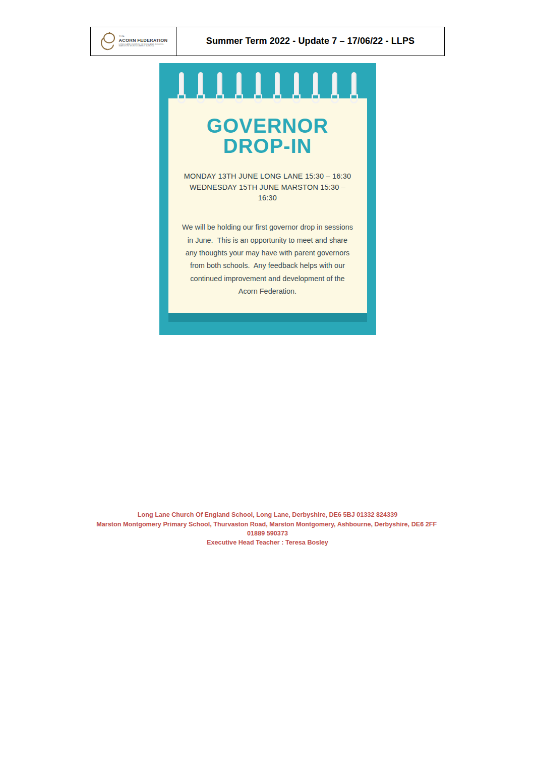THE
ACORN FEDERATION
LONG LANE CHURCH OF ENGLAND SCHOOL
MARSTON MONTGOMERY SCHOOL
Summer Term 2022 - Update 7 – 17/06/22 - LLPS
GOVERNOR
DROP-IN
MONDAY 13TH JUNE LONG LANE 15:30 – 16:30
WEDNESDAY 15TH JUNE MARSTON 15:30 – 16:30
We will be holding our first governor drop in sessions in June. This is an opportunity to meet and share any thoughts your may have with parent governors from both schools. Any feedback helps with our continued improvement and development of the Acorn Federation.
Long Lane Church Of England School, Long Lane, Derbyshire, DE6 5BJ 01332 824339
Marston Montgomery Primary School, Thurvaston Road, Marston Montgomery, Ashbourne, Derbyshire, DE6 2FF 01889 590373
Executive Head Teacher : Teresa Bosley